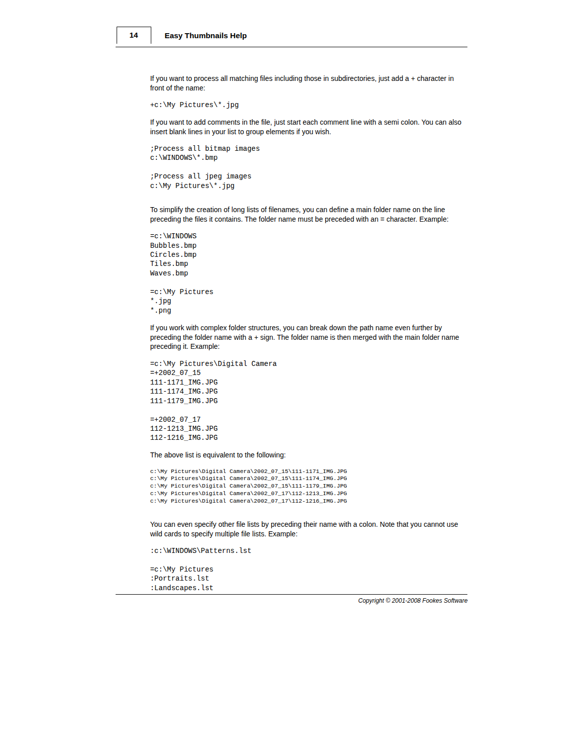14
Easy Thumbnails Help
If you want to process all matching files including those in subdirectories, just add a + character in front of the name:
+c:\My Pictures\*.jpg
If you want to add comments in the file, just start each comment line with a semi colon. You can also insert blank lines in your list to group elements if you wish.
;Process all bitmap images
c:\WINDOWS\*.bmp

;Process all jpeg images
c:\My Pictures\*.jpg
To simplify the creation of long lists of filenames, you can define a main folder name on the line preceding the files it contains. The folder name must be preceded with an = character. Example:
=c:\WINDOWS
Bubbles.bmp
Circles.bmp
Tiles.bmp
Waves.bmp

=c:\My Pictures
*.jpg
*.png
If you work with complex folder structures, you can break down the path name even further by preceding the folder name with a + sign. The folder name is then merged with the main folder name preceding it. Example:
=c:\My Pictures\Digital Camera
=+2002_07_15
111-1171_IMG.JPG
111-1174_IMG.JPG
111-1179_IMG.JPG

=+2002_07_17
112-1213_IMG.JPG
112-1216_IMG.JPG
The above list is equivalent to the following:
c:\My Pictures\Digital Camera\2002_07_15\111-1171_IMG.JPG
c:\My Pictures\Digital Camera\2002_07_15\111-1174_IMG.JPG
c:\My Pictures\Digital Camera\2002_07_15\111-1179_IMG.JPG
c:\My Pictures\Digital Camera\2002_07_17\112-1213_IMG.JPG
c:\My Pictures\Digital Camera\2002_07_17\112-1216_IMG.JPG
You can even specify other file lists by preceding their name with a colon. Note that you cannot use wild cards to specify multiple file lists. Example:
:c:\WINDOWS\Patterns.lst

=c:\My Pictures
:Portraits.lst
:Landscapes.lst
Copyright © 2001-2008 Fookes Software